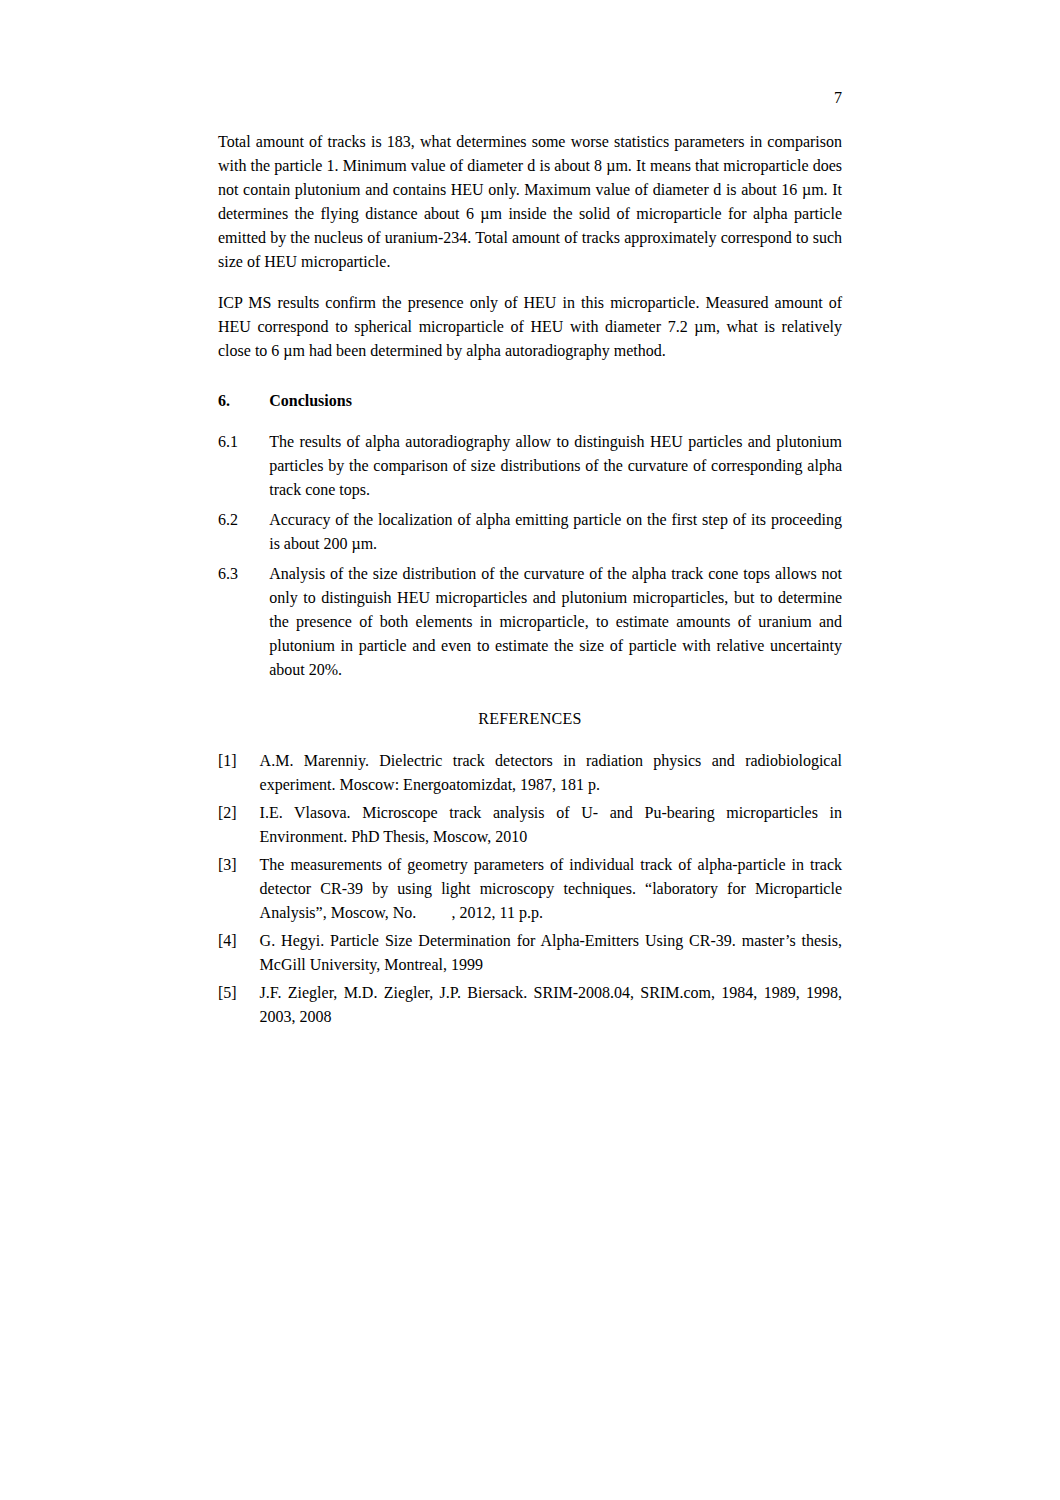7
Total amount of tracks is 183, what determines some worse statistics parameters in comparison with the particle 1. Minimum value of diameter d is about 8 µm. It means that microparticle does not contain plutonium and contains HEU only. Maximum value of diameter d is about 16 µm. It determines the flying distance about 6 µm inside the solid of microparticle for alpha particle emitted by the nucleus of uranium-234. Total amount of tracks approximately correspond to such size of HEU microparticle.
ICP MS results confirm the presence only of HEU in this microparticle. Measured amount of HEU correspond to spherical microparticle of HEU with diameter 7.2 µm, what is relatively close to 6 µm had been determined by alpha autoradiography method.
6. Conclusions
6.1 The results of alpha autoradiography allow to distinguish HEU particles and plutonium particles by the comparison of size distributions of the curvature of corresponding alpha track cone tops.
6.2 Accuracy of the localization of alpha emitting particle on the first step of its proceeding is about 200 µm.
6.3 Analysis of the size distribution of the curvature of the alpha track cone tops allows not only to distinguish HEU microparticles and plutonium microparticles, but to determine the presence of both elements in microparticle, to estimate amounts of uranium and plutonium in particle and even to estimate the size of particle with relative uncertainty about 20%.
REFERENCES
[1] A.M. Marenniy. Dielectric track detectors in radiation physics and radiobiological experiment. Moscow: Energoatomizdat, 1987, 181 p.
[2] I.E. Vlasova. Microscope track analysis of U- and Pu-bearing microparticles in Environment. PhD Thesis, Moscow, 2010
[3] The measurements of geometry parameters of individual track of alpha-particle in track detector CR-39 by using light microscopy techniques. “laboratory for Microparticle Analysis”, Moscow, No. , 2012, 11 p.p.
[4] G. Hegyi. Particle Size Determination for Alpha-Emitters Using CR-39. master’s thesis, McGill University, Montreal, 1999
[5] J.F. Ziegler, M.D. Ziegler, J.P. Biersack. SRIM-2008.04, SRIM.com, 1984, 1989, 1998, 2003, 2008